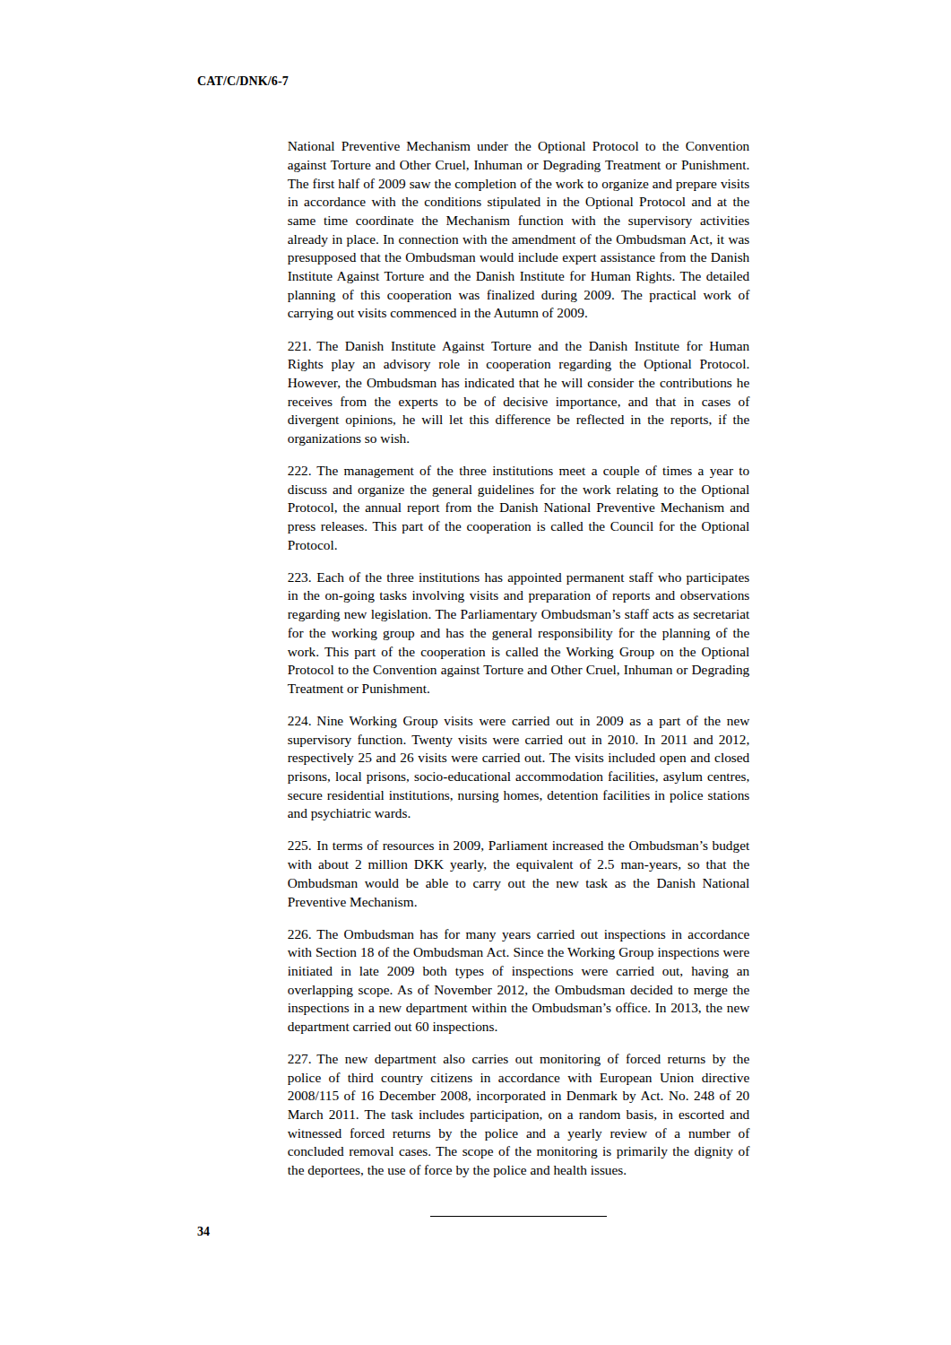CAT/C/DNK/6-7
National Preventive Mechanism under the Optional Protocol to the Convention against Torture and Other Cruel, Inhuman or Degrading Treatment or Punishment. The first half of 2009 saw the completion of the work to organize and prepare visits in accordance with the conditions stipulated in the Optional Protocol and at the same time coordinate the Mechanism function with the supervisory activities already in place. In connection with the amendment of the Ombudsman Act, it was presupposed that the Ombudsman would include expert assistance from the Danish Institute Against Torture and the Danish Institute for Human Rights. The detailed planning of this cooperation was finalized during 2009. The practical work of carrying out visits commenced in the Autumn of 2009.
221. The Danish Institute Against Torture and the Danish Institute for Human Rights play an advisory role in cooperation regarding the Optional Protocol. However, the Ombudsman has indicated that he will consider the contributions he receives from the experts to be of decisive importance, and that in cases of divergent opinions, he will let this difference be reflected in the reports, if the organizations so wish.
222. The management of the three institutions meet a couple of times a year to discuss and organize the general guidelines for the work relating to the Optional Protocol, the annual report from the Danish National Preventive Mechanism and press releases. This part of the cooperation is called the Council for the Optional Protocol.
223. Each of the three institutions has appointed permanent staff who participates in the on-going tasks involving visits and preparation of reports and observations regarding new legislation. The Parliamentary Ombudsman’s staff acts as secretariat for the working group and has the general responsibility for the planning of the work. This part of the cooperation is called the Working Group on the Optional Protocol to the Convention against Torture and Other Cruel, Inhuman or Degrading Treatment or Punishment.
224. Nine Working Group visits were carried out in 2009 as a part of the new supervisory function. Twenty visits were carried out in 2010. In 2011 and 2012, respectively 25 and 26 visits were carried out. The visits included open and closed prisons, local prisons, socio-educational accommodation facilities, asylum centres, secure residential institutions, nursing homes, detention facilities in police stations and psychiatric wards.
225. In terms of resources in 2009, Parliament increased the Ombudsman’s budget with about 2 million DKK yearly, the equivalent of 2.5 man-years, so that the Ombudsman would be able to carry out the new task as the Danish National Preventive Mechanism.
226. The Ombudsman has for many years carried out inspections in accordance with Section 18 of the Ombudsman Act. Since the Working Group inspections were initiated in late 2009 both types of inspections were carried out, having an overlapping scope. As of November 2012, the Ombudsman decided to merge the inspections in a new department within the Ombudsman’s office. In 2013, the new department carried out 60 inspections.
227. The new department also carries out monitoring of forced returns by the police of third country citizens in accordance with European Union directive 2008/115 of 16 December 2008, incorporated in Denmark by Act. No. 248 of 20 March 2011. The task includes participation, on a random basis, in escorted and witnessed forced returns by the police and a yearly review of a number of concluded removal cases. The scope of the monitoring is primarily the dignity of the deportees, the use of force by the police and health issues.
34